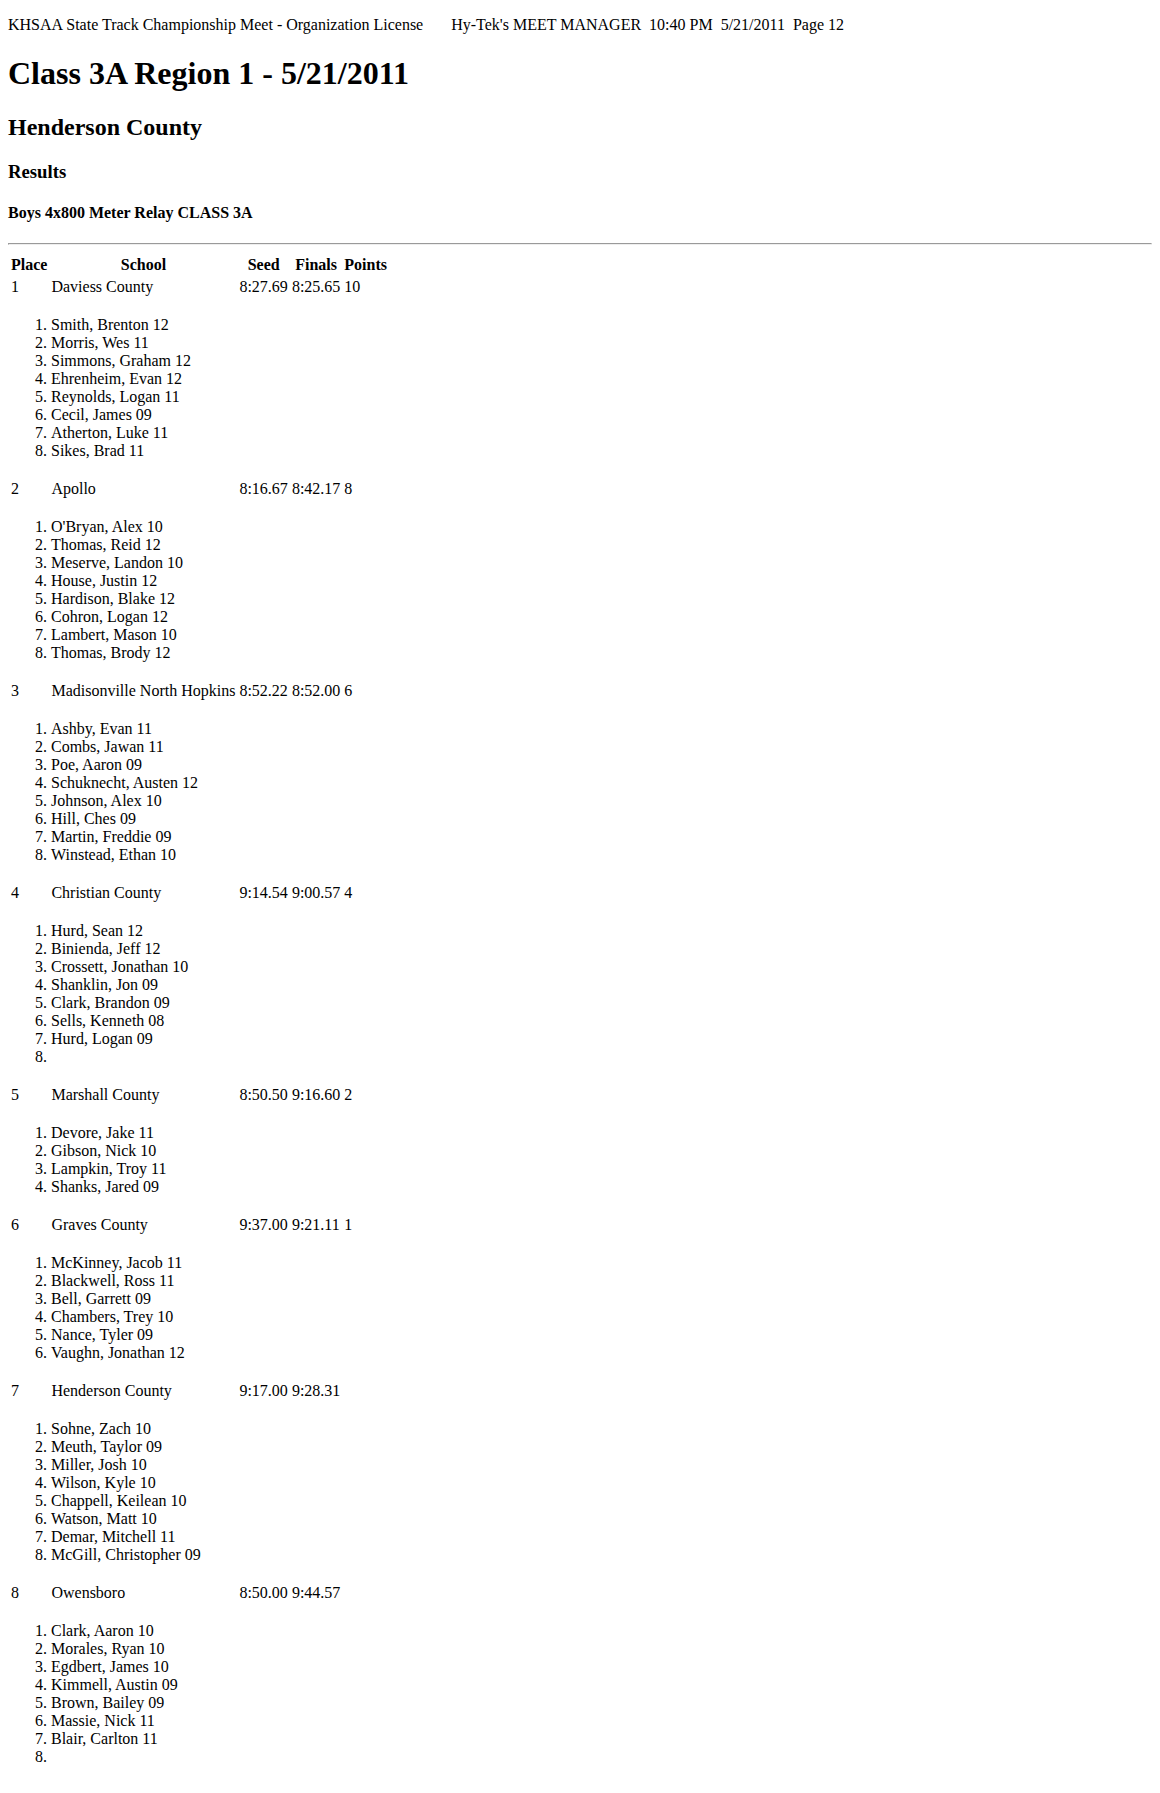KHSAA State Track Championship Meet - Organization License Hy-Tek's MEET MANAGER 10:40 PM 5/21/2011 Page 12
Class 3A Region 1 - 5/21/2011
Henderson County
Results
Boys 4x800 Meter Relay CLASS 3A
| Place | School | Seed | Finals | Points |
| --- | --- | --- | --- | --- |
| 1 | Daviess County | 8:27.69 | 8:25.65 | 10 |
| Smith, Brenton 12 Morris, Wes 11 Simmons, Graham 12 Ehrenheim, Evan 12 Reynolds, Logan 11 Cecil, James 09 Atherton, Luke 11 Sikes, Brad 11 |
| 2 | Apollo | 8:16.67 | 8:42.17 | 8 |
| O'Bryan, Alex 10 Thomas, Reid 12 Meserve, Landon 10 House, Justin 12 Hardison, Blake 12 Cohron, Logan 12 Lambert, Mason 10 Thomas, Brody 12 |
| 3 | Madisonville North Hopkins | 8:52.22 | 8:52.00 | 6 |
| Ashby, Evan 11 Combs, Jawan 11 Poe, Aaron 09 Schuknecht, Austen 12 Johnson, Alex 10 Hill, Ches 09 Martin, Freddie 09 Winstead, Ethan 10 |
| 4 | Christian County | 9:14.54 | 9:00.57 | 4 |
| Hurd, Sean 12 Binienda, Jeff 12 Crossett, Jonathan 10 Shanklin, Jon 09 Clark, Brandon 09 Sells, Kenneth 08 Hurd, Logan 09 |
| 5 | Marshall County | 8:50.50 | 9:16.60 | 2 |
| Devore, Jake 11 Gibson, Nick 10 Lampkin, Troy 11 Shanks, Jared 09 |
| 6 | Graves County | 9:37.00 | 9:21.11 | 1 |
| McKinney, Jacob 11 Blackwell, Ross 11 Bell, Garrett 09 Chambers, Trey 10 Nance, Tyler 09 Vaughn, Jonathan 12 |
| 7 | Henderson County | 9:17.00 | 9:28.31 | |
| Sohne, Zach 10 Meuth, Taylor 09 Miller, Josh 10 Wilson, Kyle 10 Chappell, Keilean 10 Watson, Matt 10 Demar, Mitchell 11 McGill, Christopher 09 |
| 8 | Owensboro | 8:50.00 | 9:44.57 | |
| Clark, Aaron 10 Morales, Ryan 10 Egdbert, James 10 Kimmell, Austin 09 Brown, Bailey 09 Massie, Nick 11 Blair, Carlton 11 |